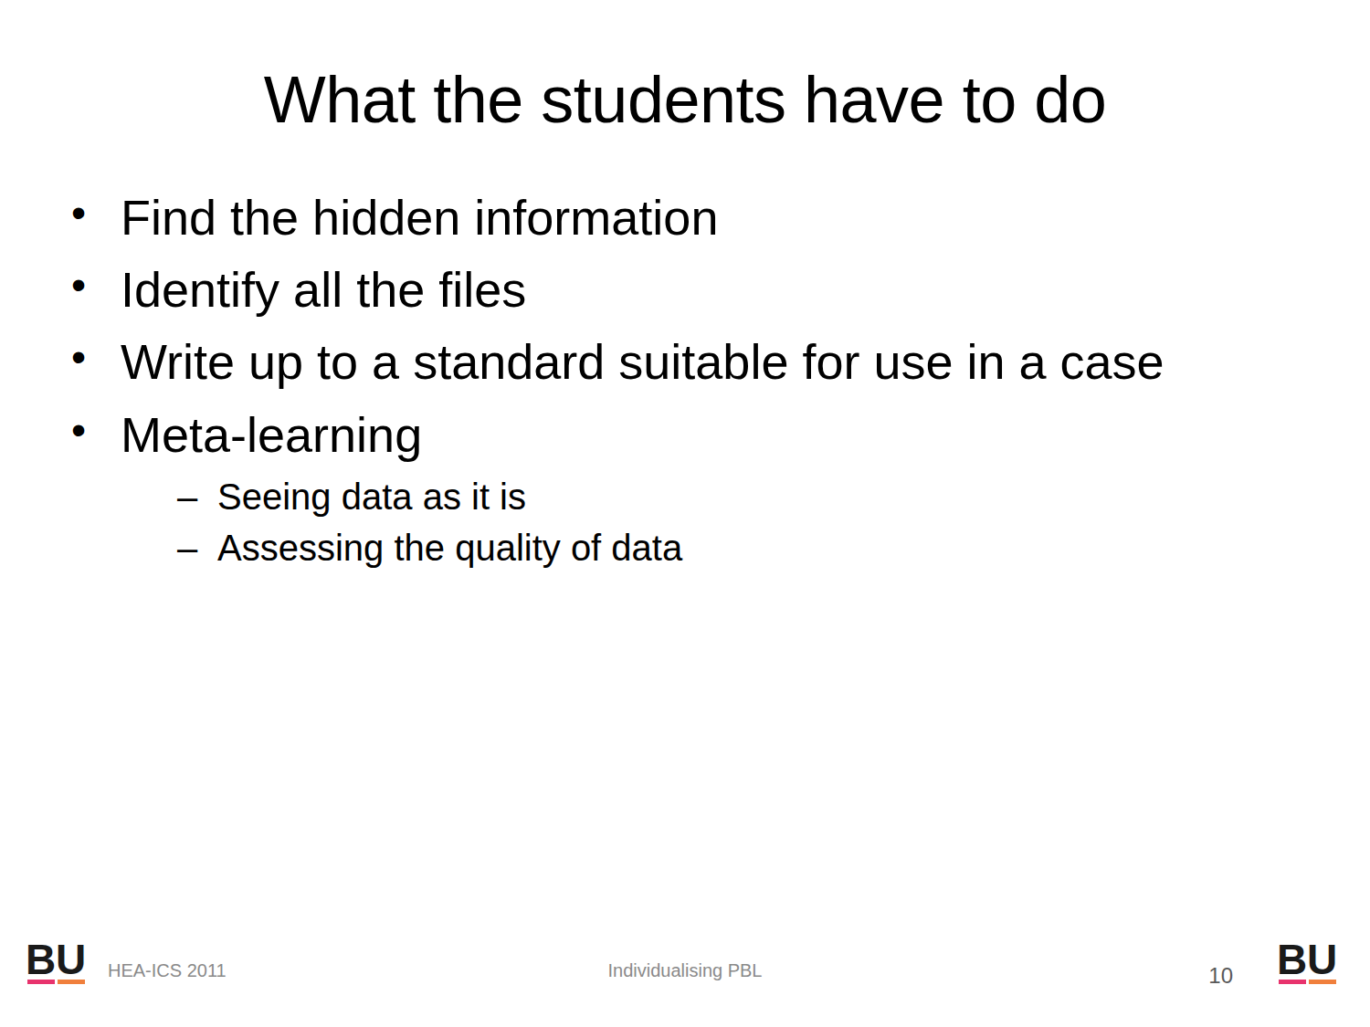What the students have to do
Find the hidden information
Identify all the files
Write up to a standard suitable for use in a case
Meta-learning
Seeing data as it is
Assessing the quality of data
B U
HEA-ICS 2011
Individualising PBL
10
B U